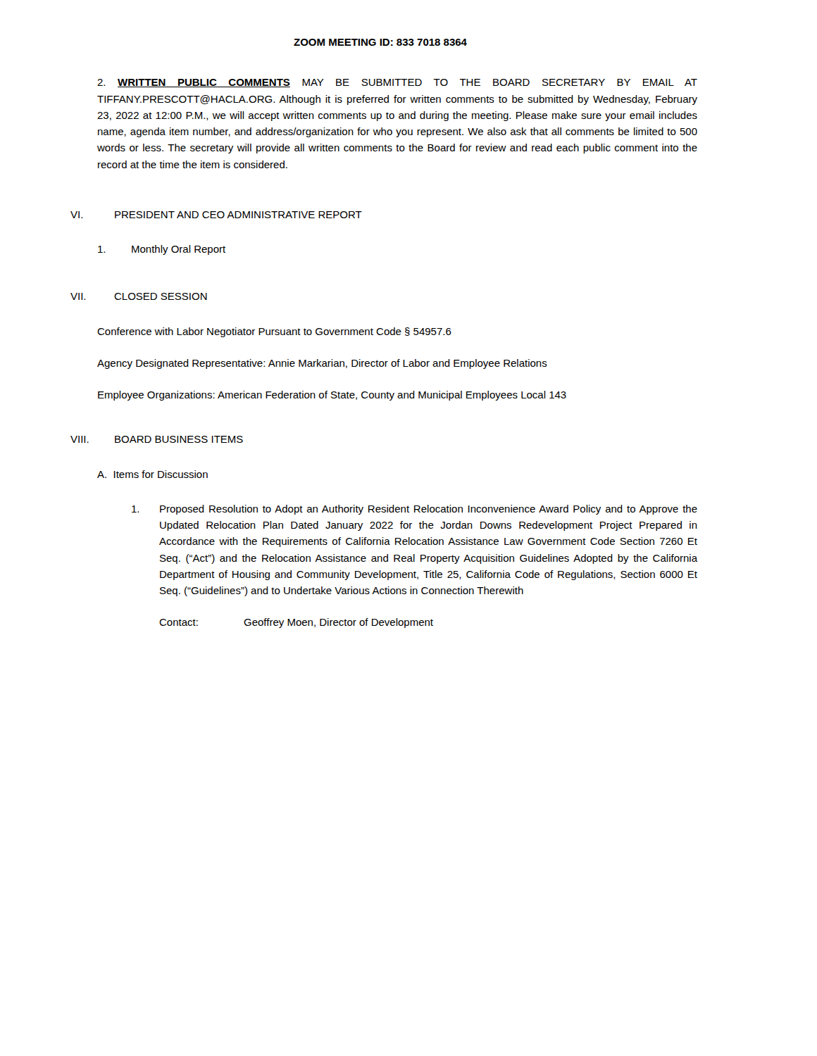ZOOM MEETING ID: 833 7018 8364
2. WRITTEN PUBLIC COMMENTS MAY BE SUBMITTED TO THE BOARD SECRETARY BY EMAIL AT TIFFANY.PRESCOTT@HACLA.ORG. Although it is preferred for written comments to be submitted by Wednesday, February 23, 2022 at 12:00 P.M., we will accept written comments up to and during the meeting. Please make sure your email includes name, agenda item number, and address/organization for who you represent. We also ask that all comments be limited to 500 words or less. The secretary will provide all written comments to the Board for review and read each public comment into the record at the time the item is considered.
VI.
PRESIDENT AND CEO ADMINISTRATIVE REPORT
1.
Monthly Oral Report
VII.
CLOSED SESSION
Conference with Labor Negotiator Pursuant to Government Code § 54957.6
Agency Designated Representative: Annie Markarian, Director of Labor and Employee Relations
Employee Organizations: American Federation of State, County and Municipal Employees Local 143
VIII.
BOARD BUSINESS ITEMS
A. Items for Discussion
1.
Proposed Resolution to Adopt an Authority Resident Relocation Inconvenience Award Policy and to Approve the Updated Relocation Plan Dated January 2022 for the Jordan Downs Redevelopment Project Prepared in Accordance with the Requirements of California Relocation Assistance Law Government Code Section 7260 Et Seq. (“Act”) and the Relocation Assistance and Real Property Acquisition Guidelines Adopted by the California Department of Housing and Community Development, Title 25, California Code of Regulations, Section 6000 Et Seq. (“Guidelines”) and to Undertake Various Actions in Connection Therewith
Contact: Geoffrey Moen, Director of Development